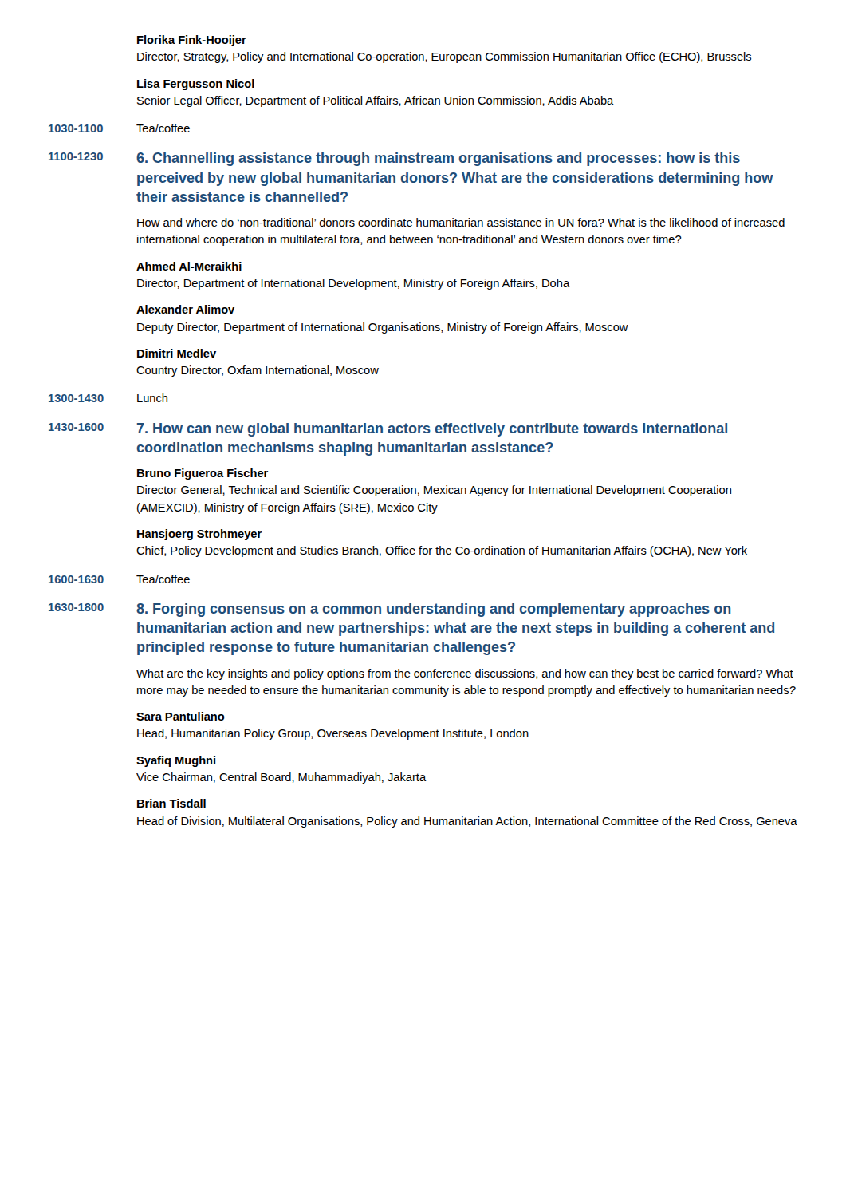| | Florika Fink-Hooijer Director, Strategy, Policy and International Co-operation, European Commission Humanitarian Office (ECHO), Brussels Lisa Fergusson Nicol Senior Legal Officer, Department of Political Affairs, African Union Commission, Addis Ababa |
| 1030-1100 | Tea/coffee |
| 1100-1230 | 6. Channelling assistance through mainstream organisations and processes: how is this perceived by new global humanitarian donors? What are the considerations determining how their assistance is channelled? How and where do ‘non-traditional’ donors coordinate humanitarian assistance in UN fora? What is the likelihood of increased international cooperation in multilateral fora, and between ‘non-traditional’ and Western donors over time? Ahmed Al-Meraikhi Director, Department of International Development, Ministry of Foreign Affairs, Doha Alexander Alimov Deputy Director, Department of International Organisations, Ministry of Foreign Affairs, Moscow Dimitri Medlev Country Director, Oxfam International, Moscow |
| 1300-1430 | Lunch |
| 1430-1600 | 7. How can new global humanitarian actors effectively contribute towards international coordination mechanisms shaping humanitarian assistance? Bruno Figueroa Fischer Director General, Technical and Scientific Cooperation, Mexican Agency for International Development Cooperation (AMEXCID), Ministry of Foreign Affairs (SRE), Mexico City Hansjoerg Strohmeyer Chief, Policy Development and Studies Branch, Office for the Co-ordination of Humanitarian Affairs (OCHA), New York |
| 1600-1630 | Tea/coffee |
| 1630-1800 | 8. Forging consensus on a common understanding and complementary approaches on humanitarian action and new partnerships: what are the next steps in building a coherent and principled response to future humanitarian challenges? What are the key insights and policy options from the conference discussions, and how can they best be carried forward? What more may be needed to ensure the humanitarian community is able to respond promptly and effectively to humanitarian needs ? Sara Pantuliano Head, Humanitarian Policy Group, Overseas Development Institute, London Syafiq Mughni Vice Chairman, Central Board, Muhammadiyah, Jakarta Brian Tisdall Head of Division, Multilateral Organisations, Policy and Humanitarian Action, International Committee of the Red Cross, Geneva |